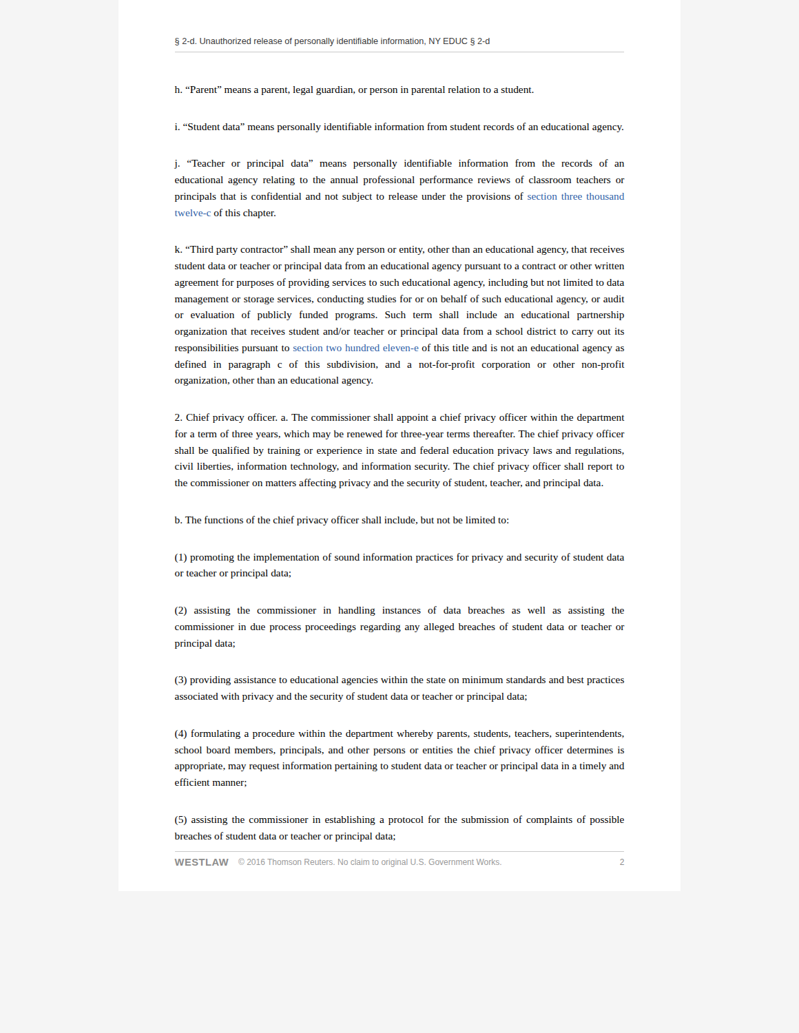§ 2-d. Unauthorized release of personally identifiable information, NY EDUC § 2-d
h. “Parent” means a parent, legal guardian, or person in parental relation to a student.
i. “Student data” means personally identifiable information from student records of an educational agency.
j. “Teacher or principal data” means personally identifiable information from the records of an educational agency relating to the annual professional performance reviews of classroom teachers or principals that is confidential and not subject to release under the provisions of section three thousand twelve-c of this chapter.
k. “Third party contractor” shall mean any person or entity, other than an educational agency, that receives student data or teacher or principal data from an educational agency pursuant to a contract or other written agreement for purposes of providing services to such educational agency, including but not limited to data management or storage services, conducting studies for or on behalf of such educational agency, or audit or evaluation of publicly funded programs. Such term shall include an educational partnership organization that receives student and/or teacher or principal data from a school district to carry out its responsibilities pursuant to section two hundred eleven-e of this title and is not an educational agency as defined in paragraph c of this subdivision, and a not-for-profit corporation or other non-profit organization, other than an educational agency.
2. Chief privacy officer. a. The commissioner shall appoint a chief privacy officer within the department for a term of three years, which may be renewed for three-year terms thereafter. The chief privacy officer shall be qualified by training or experience in state and federal education privacy laws and regulations, civil liberties, information technology, and information security. The chief privacy officer shall report to the commissioner on matters affecting privacy and the security of student, teacher, and principal data.
b. The functions of the chief privacy officer shall include, but not be limited to:
(1) promoting the implementation of sound information practices for privacy and security of student data or teacher or principal data;
(2) assisting the commissioner in handling instances of data breaches as well as assisting the commissioner in due process proceedings regarding any alleged breaches of student data or teacher or principal data;
(3) providing assistance to educational agencies within the state on minimum standards and best practices associated with privacy and the security of student data or teacher or principal data;
(4) formulating a procedure within the department whereby parents, students, teachers, superintendents, school board members, principals, and other persons or entities the chief privacy officer determines is appropriate, may request information pertaining to student data or teacher or principal data in a timely and efficient manner;
(5) assisting the commissioner in establishing a protocol for the submission of complaints of possible breaches of student data or teacher or principal data;
WESTLAW © 2016 Thomson Reuters. No claim to original U.S. Government Works. 2